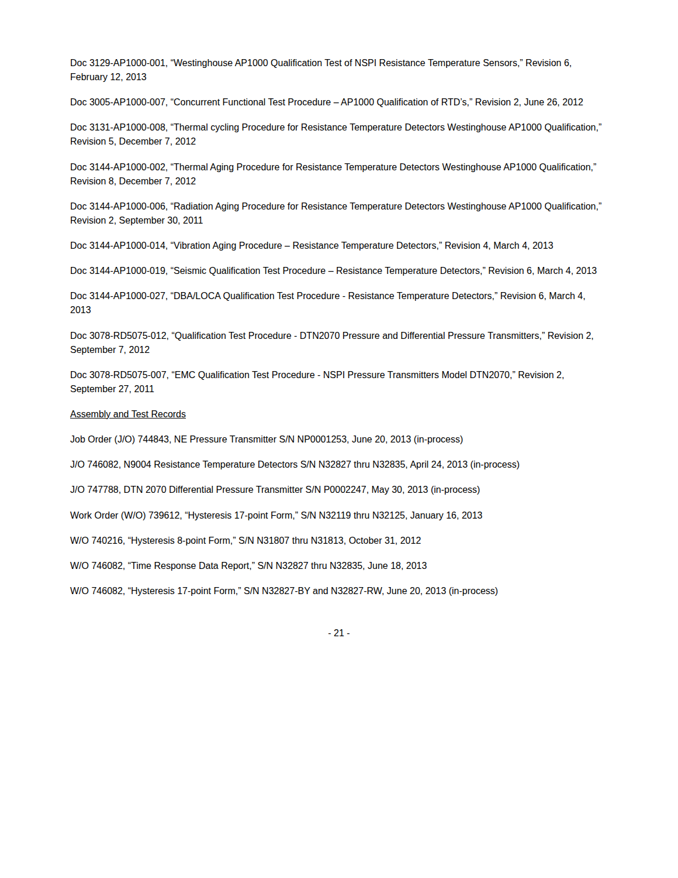Doc 3129-AP1000-001, “Westinghouse AP1000 Qualification Test of NSPI Resistance Temperature Sensors,” Revision 6, February 12, 2013
Doc 3005-AP1000-007, “Concurrent Functional Test Procedure – AP1000 Qualification of RTD’s,” Revision 2, June 26, 2012
Doc 3131-AP1000-008, “Thermal cycling Procedure for Resistance Temperature Detectors Westinghouse AP1000 Qualification,” Revision 5, December 7, 2012
Doc 3144-AP1000-002, “Thermal Aging Procedure for Resistance Temperature Detectors Westinghouse AP1000 Qualification,” Revision 8, December 7, 2012
Doc 3144-AP1000-006, “Radiation Aging Procedure for Resistance Temperature Detectors Westinghouse AP1000 Qualification,” Revision 2, September 30, 2011
Doc 3144-AP1000-014, “Vibration Aging Procedure – Resistance Temperature Detectors,” Revision 4, March 4, 2013
Doc 3144-AP1000-019, “Seismic Qualification Test Procedure – Resistance Temperature Detectors,” Revision 6, March 4, 2013
Doc 3144-AP1000-027, “DBA/LOCA Qualification Test Procedure - Resistance Temperature Detectors,” Revision 6, March 4, 2013
Doc 3078-RD5075-012, “Qualification Test Procedure - DTN2070 Pressure and Differential Pressure Transmitters,” Revision 2, September 7, 2012
Doc 3078-RD5075-007, “EMC Qualification Test Procedure - NSPI Pressure Transmitters Model DTN2070,” Revision 2, September 27, 2011
Assembly and Test Records
Job Order (J/O) 744843, NE Pressure Transmitter S/N NP0001253, June 20, 2013 (in-process)
J/O 746082, N9004 Resistance Temperature Detectors S/N N32827 thru N32835, April 24, 2013 (in-process)
J/O 747788, DTN 2070 Differential Pressure Transmitter S/N P0002247, May 30, 2013 (in-process)
Work Order (W/O) 739612, “Hysteresis 17-point Form,” S/N N32119 thru N32125, January 16, 2013
W/O 740216, “Hysteresis 8-point Form,” S/N N31807 thru N31813, October 31, 2012
W/O 746082, “Time Response Data Report,” S/N N32827 thru N32835, June 18, 2013
W/O 746082, “Hysteresis 17-point Form,” S/N N32827-BY and N32827-RW, June 20, 2013 (in-process)
- 21 -